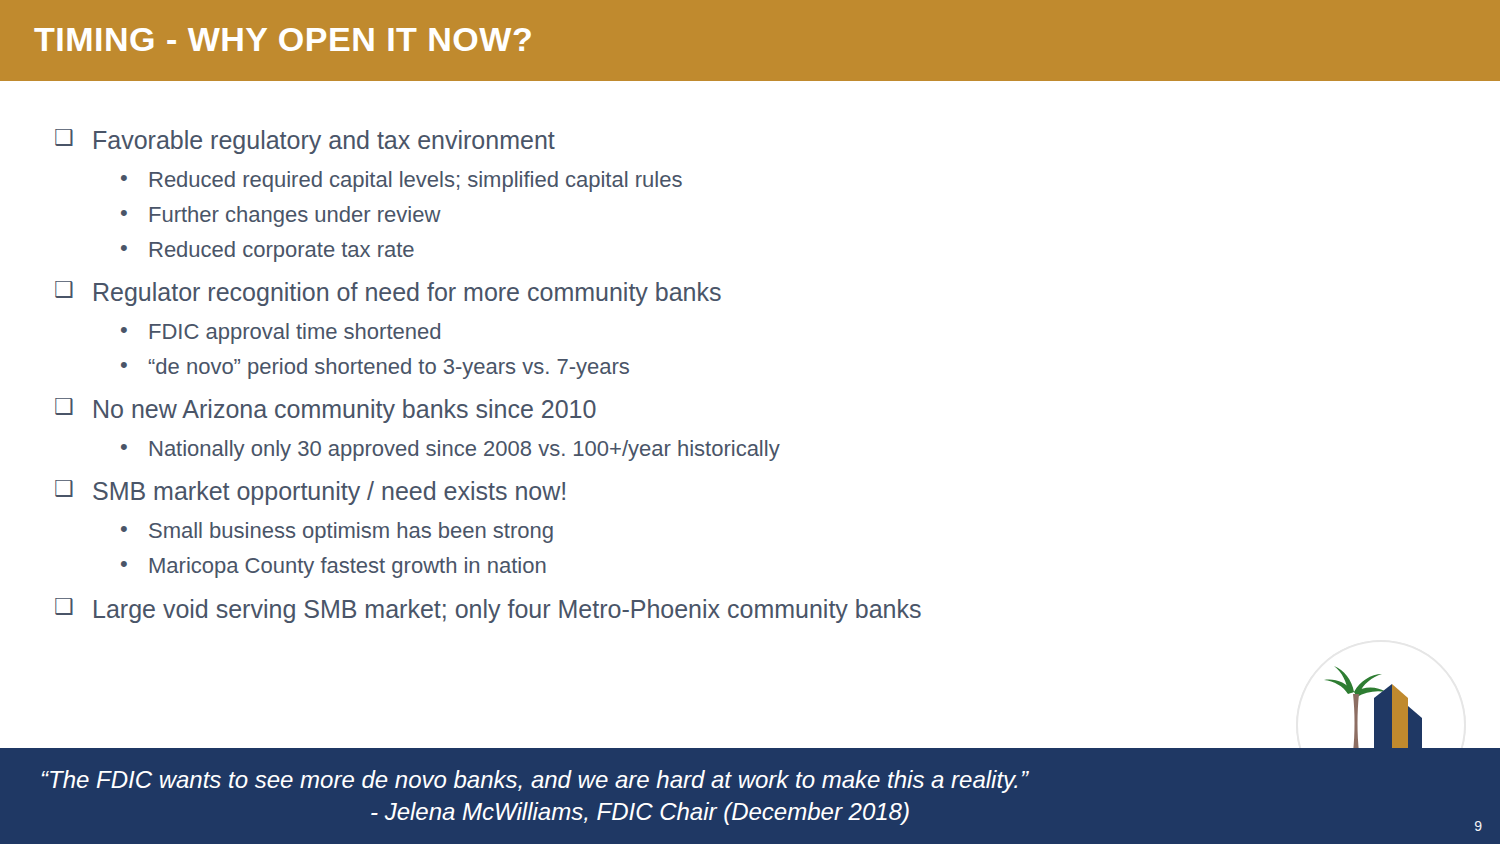Timing - Why Open It Now?
Favorable regulatory and tax environment
Reduced required capital levels; simplified capital rules
Further changes under review
Reduced corporate tax rate
Regulator recognition of need for more community banks
FDIC approval time shortened
“de novo” period shortened to 3-years vs. 7-years
No new Arizona community banks since 2010
Nationally only 30 approved since 2008 vs. 100+/year historically
SMB market opportunity / need exists now!
Small business optimism has been strong
Maricopa County fastest growth in nation
Large void serving SMB market; only four Metro-Phoenix community banks
“The FDIC wants to see more de novo banks, and we are hard at work to make this a reality.”
- Jelena McWilliams, FDIC Chair (December 2018)
9